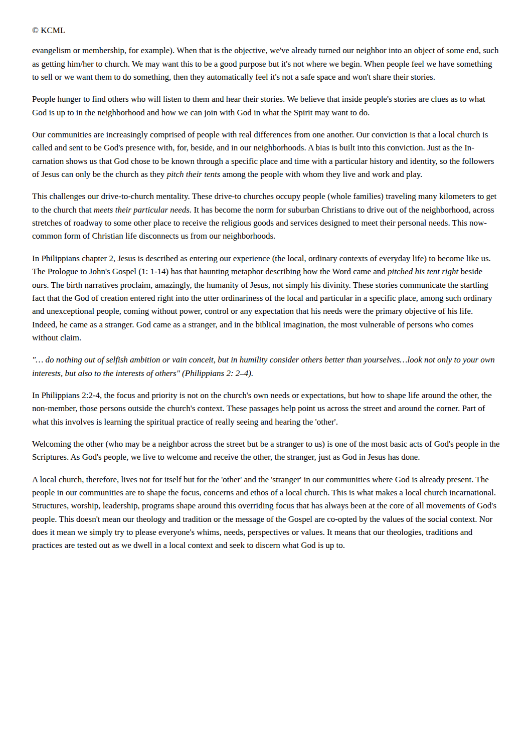© KCML
evangelism or membership, for example). When that is the objective, we've already turned our neighbor into an object of some end, such as getting him/her to church. We may want this to be a good purpose but it's not where we begin. When people feel we have something to sell or we want them to do something, then they automatically feel it's not a safe space and won't share their stories.
People hunger to find others who will listen to them and hear their stories. We believe that inside people's stories are clues as to what God is up to in the neighborhood and how we can join with God in what the Spirit may want to do.
Our communities are increasingly comprised of people with real differences from one another. Our conviction is that a local church is called and sent to be God's presence with, for, beside, and in our neighborhoods. A bias is built into this conviction. Just as the In- carnation shows us that God chose to be known through a specific place and time with a particular history and identity, so the followers of Jesus can only be the church as they pitch their tents among the people with whom they live and work and play.
This challenges our drive-to-church mentality. These drive-to churches occupy people (whole families) traveling many kilometers to get to the church that meets their particular needs. It has become the norm for suburban Christians to drive out of the neighborhood, across stretches of roadway to some other place to receive the religious goods and services designed to meet their personal needs. This now-common form of Christian life disconnects us from our neighborhoods.
In Philippians chapter 2, Jesus is described as entering our experience (the local, ordinary contexts of everyday life) to become like us. The Prologue to John's Gospel (1: 1-14) has that haunting metaphor describing how the Word came and pitched his tent right beside ours. The birth narratives proclaim, amazingly, the humanity of Jesus, not simply his divinity. These stories communicate the startling fact that the God of creation entered right into the utter ordinariness of the local and particular in a specific place, among such ordinary and unexceptional people, coming without power, control or any expectation that his needs were the primary objective of his life. Indeed, he came as a stranger. God came as a stranger, and in the biblical imagination, the most vulnerable of persons who comes without claim.
"… do nothing out of selfish ambition or vain conceit, but in humility consider others better than yourselves…look not only to your own interests, but also to the interests of others" (Philippians 2: 2–4).
In Philippians 2:2-4, the focus and priority is not on the church's own needs or expectations, but how to shape life around the other, the non-member, those persons outside the church's context. These passages help point us across the street and around the corner. Part of what this involves is learning the spiritual practice of really seeing and hearing the 'other'.
Welcoming the other (who may be a neighbor across the street but be a stranger to us) is one of the most basic acts of God's people in the Scriptures. As God's people, we live to welcome and receive the other, the stranger, just as God in Jesus has done.
A local church, therefore, lives not for itself but for the 'other' and the 'stranger' in our communities where God is already present. The people in our communities are to shape the focus, concerns and ethos of a local church. This is what makes a local church incarnational. Structures, worship, leadership, programs shape around this overriding focus that has always been at the core of all movements of God's people. This doesn't mean our theology and tradition or the message of the Gospel are co-opted by the values of the social context. Nor does it mean we simply try to please everyone's whims, needs, perspectives or values. It means that our theologies, traditions and practices are tested out as we dwell in a local context and seek to discern what God is up to.